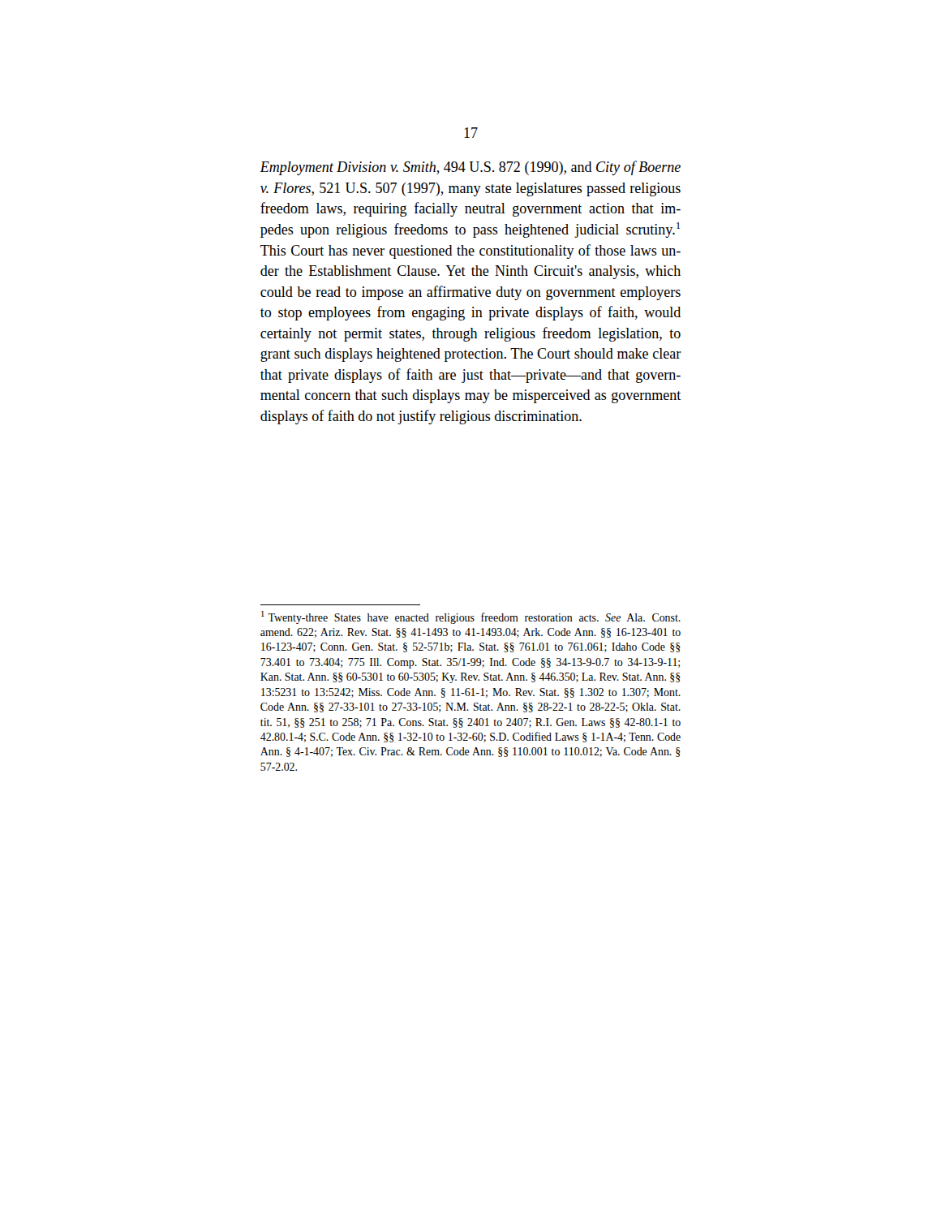17
Employment Division v. Smith, 494 U.S. 872 (1990), and City of Boerne v. Flores, 521 U.S. 507 (1997), many state legislatures passed religious freedom laws, requiring facially neutral government action that impedes upon religious freedoms to pass heightened judicial scrutiny.1 This Court has never questioned the constitutionality of those laws under the Establishment Clause. Yet the Ninth Circuit's analysis, which could be read to impose an affirmative duty on government employers to stop employees from engaging in private displays of faith, would certainly not permit states, through religious freedom legislation, to grant such displays heightened protection. The Court should make clear that private displays of faith are just that—private—and that governmental concern that such displays may be misperceived as government displays of faith do not justify religious discrimination.
1 Twenty-three States have enacted religious freedom restoration acts. See Ala. Const. amend. 622; Ariz. Rev. Stat. §§ 41-1493 to 41-1493.04; Ark. Code Ann. §§ 16-123-401 to 16-123-407; Conn. Gen. Stat. § 52-571b; Fla. Stat. §§ 761.01 to 761.061; Idaho Code §§ 73.401 to 73.404; 775 Ill. Comp. Stat. 35/1-99; Ind. Code §§ 34-13-9-0.7 to 34-13-9-11; Kan. Stat. Ann. §§ 60-5301 to 60-5305; Ky. Rev. Stat. Ann. § 446.350; La. Rev. Stat. Ann. §§ 13:5231 to 13:5242; Miss. Code Ann. § 11-61-1; Mo. Rev. Stat. §§ 1.302 to 1.307; Mont. Code Ann. §§ 27-33-101 to 27-33-105; N.M. Stat. Ann. §§ 28-22-1 to 28-22-5; Okla. Stat. tit. 51, §§ 251 to 258; 71 Pa. Cons. Stat. §§ 2401 to 2407; R.I. Gen. Laws §§ 42-80.1-1 to 42.80.1-4; S.C. Code Ann. §§ 1-32-10 to 1-32-60; S.D. Codified Laws § 1-1A-4; Tenn. Code Ann. § 4-1-407; Tex. Civ. Prac. & Rem. Code Ann. §§ 110.001 to 110.012; Va. Code Ann. § 57-2.02.